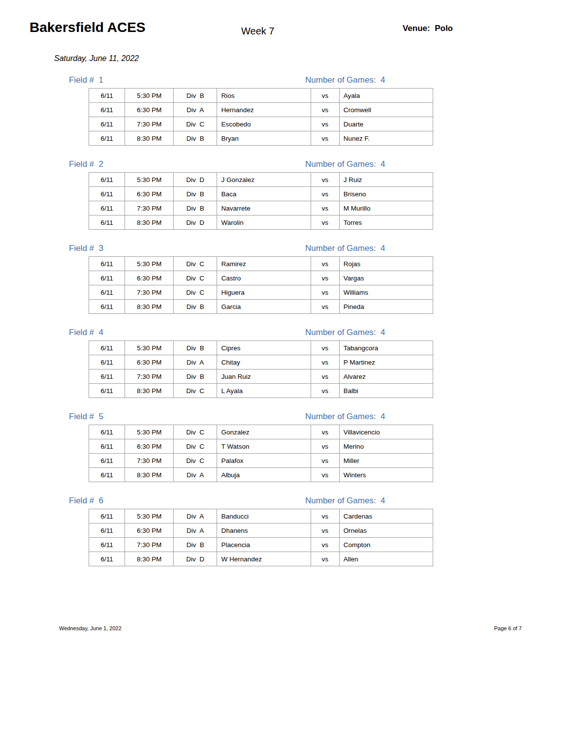Bakersfield ACES Week 7 Venue: Polo
Saturday, June 11, 2022
Field # 1 Number of Games: 4
| 6/11 | 5:30 PM | Div B | Rios | vs | Ayala |
| 6/11 | 6:30 PM | Div A | Hernandez | vs | Cromwell |
| 6/11 | 7:30 PM | Div C | Escobedo | vs | Duarte |
| 6/11 | 8:30 PM | Div B | Bryan | vs | Nunez F. |
Field # 2 Number of Games: 4
| 6/11 | 5:30 PM | Div D | J Gonzalez | vs | J Ruiz |
| 6/11 | 6:30 PM | Div B | Baca | vs | Briseno |
| 6/11 | 7:30 PM | Div B | Navarrete | vs | M Murillo |
| 6/11 | 8:30 PM | Div D | Warolin | vs | Torres |
Field # 3 Number of Games: 4
| 6/11 | 5:30 PM | Div C | Ramirez | vs | Rojas |
| 6/11 | 6:30 PM | Div C | Castro | vs | Vargas |
| 6/11 | 7:30 PM | Div C | Higuera | vs | Williams |
| 6/11 | 8:30 PM | Div B | Garcia | vs | Pineda |
Field # 4 Number of Games: 4
| 6/11 | 5:30 PM | Div B | Cipres | vs | Tabangcora |
| 6/11 | 6:30 PM | Div A | Chitay | vs | P Martinez |
| 6/11 | 7:30 PM | Div B | Juan Ruiz | vs | Alvarez |
| 6/11 | 8:30 PM | Div C | L Ayala | vs | Balbi |
Field # 5 Number of Games: 4
| 6/11 | 5:30 PM | Div C | Gonzalez | vs | Villavicencio |
| 6/11 | 6:30 PM | Div C | T Watson | vs | Merino |
| 6/11 | 7:30 PM | Div C | Palafox | vs | Miller |
| 6/11 | 8:30 PM | Div A | Albuja | vs | Winters |
Field # 6 Number of Games: 4
| 6/11 | 5:30 PM | Div A | Banducci | vs | Cardenas |
| 6/11 | 6:30 PM | Div A | Dhanens | vs | Ornelas |
| 6/11 | 7:30 PM | Div B | Placencia | vs | Compton |
| 6/11 | 8:30 PM | Div D | W Hernandez | vs | Allen |
Wednesday, June 1, 2022 Page 6 of 7